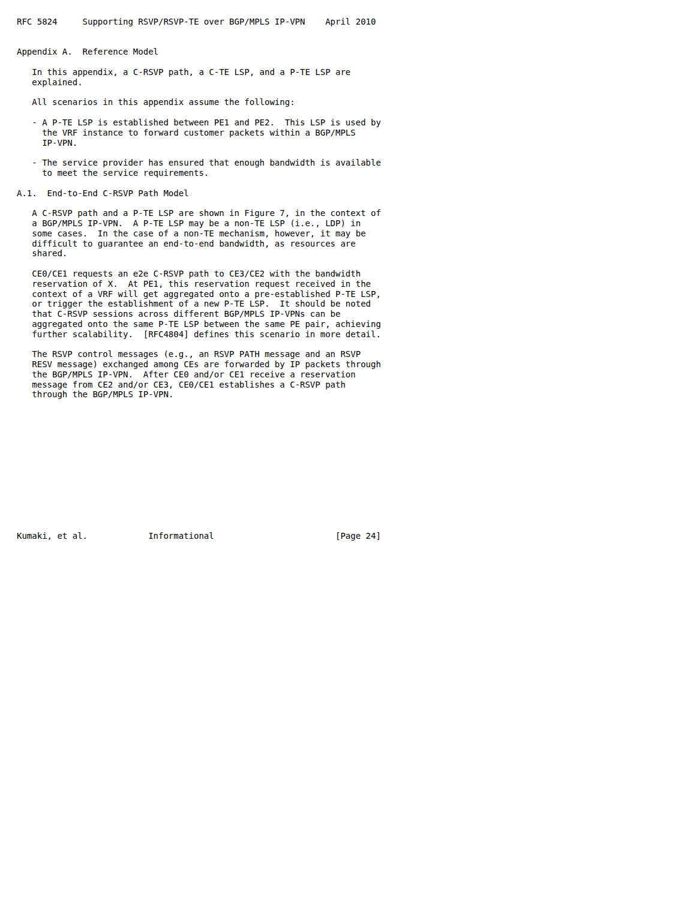RFC 5824 Supporting RSVP/RSVP-TE over BGP/MPLS IP-VPN April 2010 Appendix A. Reference Model In this appendix, a C-RSVP path, a C-TE LSP, and a P-TE LSP are explained. All scenarios in this appendix assume the following: - A P-TE LSP is established between PE1 and PE2. This LSP is used by the VRF instance to forward customer packets within a BGP/MPLS IP-VPN. - The service provider has ensured that enough bandwidth is available to meet the service requirements. A.1. End-to-End C-RSVP Path Model A C-RSVP path and a P-TE LSP are shown in Figure 7, in the context of a BGP/MPLS IP-VPN. A P-TE LSP may be a non-TE LSP (i.e., LDP) in some cases. In the case of a non-TE mechanism, however, it may be difficult to guarantee an end-to-end bandwidth, as resources are shared. CE0/CE1 requests an e2e C-RSVP path to CE3/CE2 with the bandwidth reservation of X. At PE1, this reservation request received in the context of a VRF will get aggregated onto a pre-established P-TE LSP, or trigger the establishment of a new P-TE LSP. It should be noted that C-RSVP sessions across different BGP/MPLS IP-VPNs can be aggregated onto the same P-TE LSP between the same PE pair, achieving further scalability. [RFC4804] defines this scenario in more detail. The RSVP control messages (e.g., an RSVP PATH message and an RSVP RESV message) exchanged among CEs are forwarded by IP packets through the BGP/MPLS IP-VPN. After CE0 and/or CE1 receive a reservation message from CE2 and/or CE3, CE0/CE1 establishes a C-RSVP path through the BGP/MPLS IP-VPN. Kumaki, et al. Informational [Page 24]